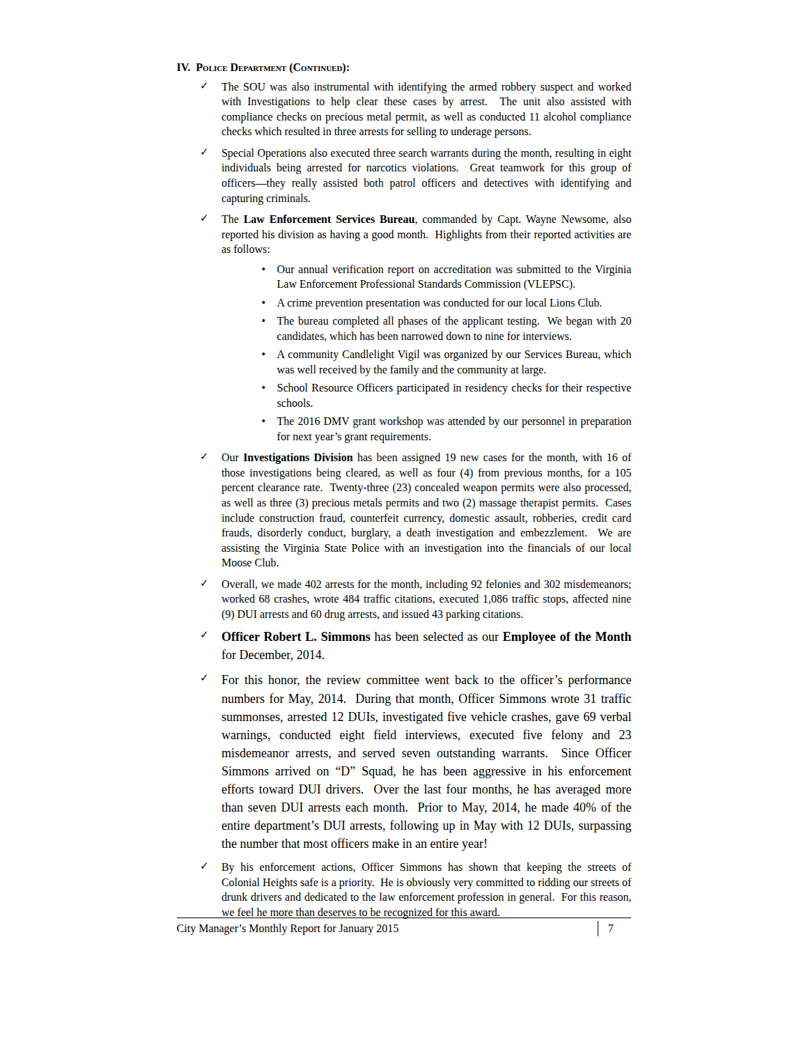IV. Police Department (Continued):
The SOU was also instrumental with identifying the armed robbery suspect and worked with Investigations to help clear these cases by arrest. The unit also assisted with compliance checks on precious metal permit, as well as conducted 11 alcohol compliance checks which resulted in three arrests for selling to underage persons.
Special Operations also executed three search warrants during the month, resulting in eight individuals being arrested for narcotics violations. Great teamwork for this group of officers—they really assisted both patrol officers and detectives with identifying and capturing criminals.
The Law Enforcement Services Bureau, commanded by Capt. Wayne Newsome, also reported his division as having a good month. Highlights from their reported activities are as follows:
Our annual verification report on accreditation was submitted to the Virginia Law Enforcement Professional Standards Commission (VLEPSC).
A crime prevention presentation was conducted for our local Lions Club.
The bureau completed all phases of the applicant testing. We began with 20 candidates, which has been narrowed down to nine for interviews.
A community Candlelight Vigil was organized by our Services Bureau, which was well received by the family and the community at large.
School Resource Officers participated in residency checks for their respective schools.
The 2016 DMV grant workshop was attended by our personnel in preparation for next year’s grant requirements.
Our Investigations Division has been assigned 19 new cases for the month, with 16 of those investigations being cleared, as well as four (4) from previous months, for a 105 percent clearance rate. Twenty-three (23) concealed weapon permits were also processed, as well as three (3) precious metals permits and two (2) massage therapist permits. Cases include construction fraud, counterfeit currency, domestic assault, robberies, credit card frauds, disorderly conduct, burglary, a death investigation and embezzlement. We are assisting the Virginia State Police with an investigation into the financials of our local Moose Club.
Overall, we made 402 arrests for the month, including 92 felonies and 302 misdemeanors; worked 68 crashes, wrote 484 traffic citations, executed 1,086 traffic stops, affected nine (9) DUI arrests and 60 drug arrests, and issued 43 parking citations.
Officer Robert L. Simmons has been selected as our Employee of the Month for December, 2014.
For this honor, the review committee went back to the officer’s performance numbers for May, 2014. During that month, Officer Simmons wrote 31 traffic summonses, arrested 12 DUIs, investigated five vehicle crashes, gave 69 verbal warnings, conducted eight field interviews, executed five felony and 23 misdemeanor arrests, and served seven outstanding warrants. Since Officer Simmons arrived on “D” Squad, he has been aggressive in his enforcement efforts toward DUI drivers. Over the last four months, he has averaged more than seven DUI arrests each month. Prior to May, 2014, he made 40% of the entire department’s DUI arrests, following up in May with 12 DUIs, surpassing the number that most officers make in an entire year!
By his enforcement actions, Officer Simmons has shown that keeping the streets of Colonial Heights safe is a priority. He is obviously very committed to ridding our streets of drunk drivers and dedicated to the law enforcement profession in general. For this reason, we feel he more than deserves to be recognized for this award.
City Manager’s Monthly Report for January 2015 7